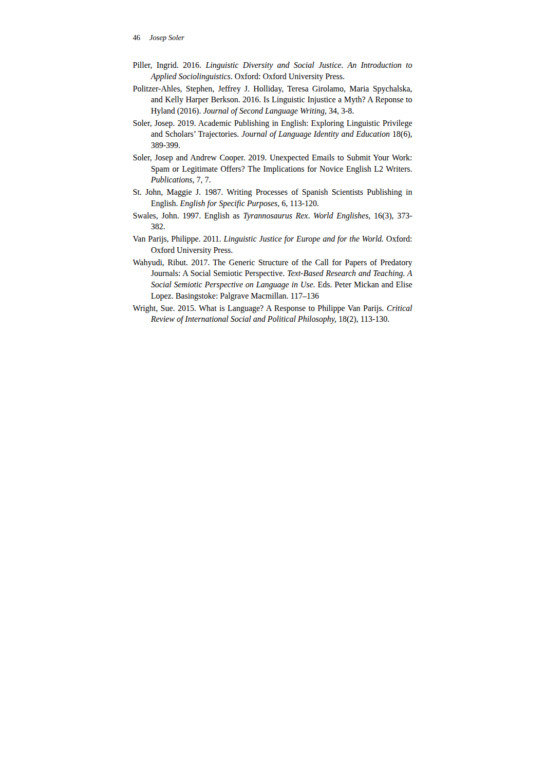46 Josep Soler
Piller, Ingrid. 2016. Linguistic Diversity and Social Justice. An Introduction to Applied Sociolinguistics. Oxford: Oxford University Press.
Politzer-Ahles, Stephen, Jeffrey J. Holliday, Teresa Girolamo, Maria Spychalska, and Kelly Harper Berkson. 2016. Is Linguistic Injustice a Myth? A Reponse to Hyland (2016). Journal of Second Language Writing, 34, 3-8.
Soler, Josep. 2019. Academic Publishing in English: Exploring Linguistic Privilege and Scholars’ Trajectories. Journal of Language Identity and Education 18(6), 389-399.
Soler, Josep and Andrew Cooper. 2019. Unexpected Emails to Submit Your Work: Spam or Legitimate Offers? The Implications for Novice English L2 Writers. Publications, 7, 7.
St. John, Maggie J. 1987. Writing Processes of Spanish Scientists Publishing in English. English for Specific Purposes, 6, 113-120.
Swales, John. 1997. English as Tyrannosaurus Rex. World Englishes, 16(3), 373-382.
Van Parijs, Philippe. 2011. Linguistic Justice for Europe and for the World. Oxford: Oxford University Press.
Wahyudi, Ribut. 2017. The Generic Structure of the Call for Papers of Predatory Journals: A Social Semiotic Perspective. Text-Based Research and Teaching. A Social Semiotic Perspective on Language in Use. Eds. Peter Mickan and Elise Lopez. Basingstoke: Palgrave Macmillan. 117–136
Wright, Sue. 2015. What is Language? A Response to Philippe Van Parijs. Critical Review of International Social and Political Philosophy, 18(2), 113-130.